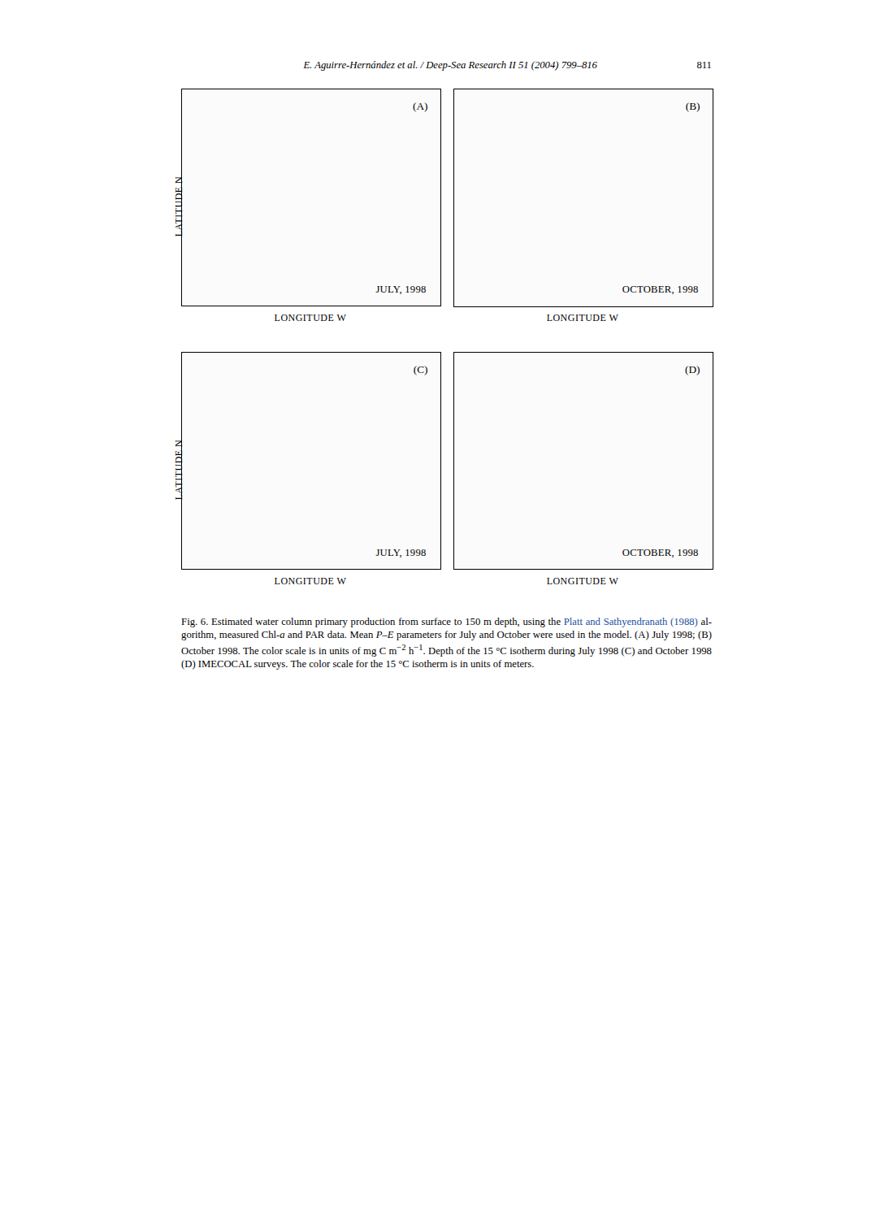E. Aguirre-Hernández et al. / Deep-Sea Research II 51 (2004) 799–816 811
(A) JULY, 1998
LATITUDE N
LONGITUDE W
(B) OCTOBER, 1998
LONGITUDE W
(C) JULY, 1998
LATITUDE N
LONGITUDE W
(D) OCTOBER, 1998
LONGITUDE W
Fig. 6. Estimated water column primary production from surface to 150 m depth, using the Platt and Sathyendranath (1988) algorithm, measured Chl-a and PAR data. Mean P–E parameters for July and October were used in the model. (A) July 1998; (B) October 1998. The color scale is in units of mg C m−2 h−1. Depth of the 15 °C isotherm during July 1998 (C) and October 1998 (D) IMECOCAL surveys. The color scale for the 15 °C isotherm is in units of meters.